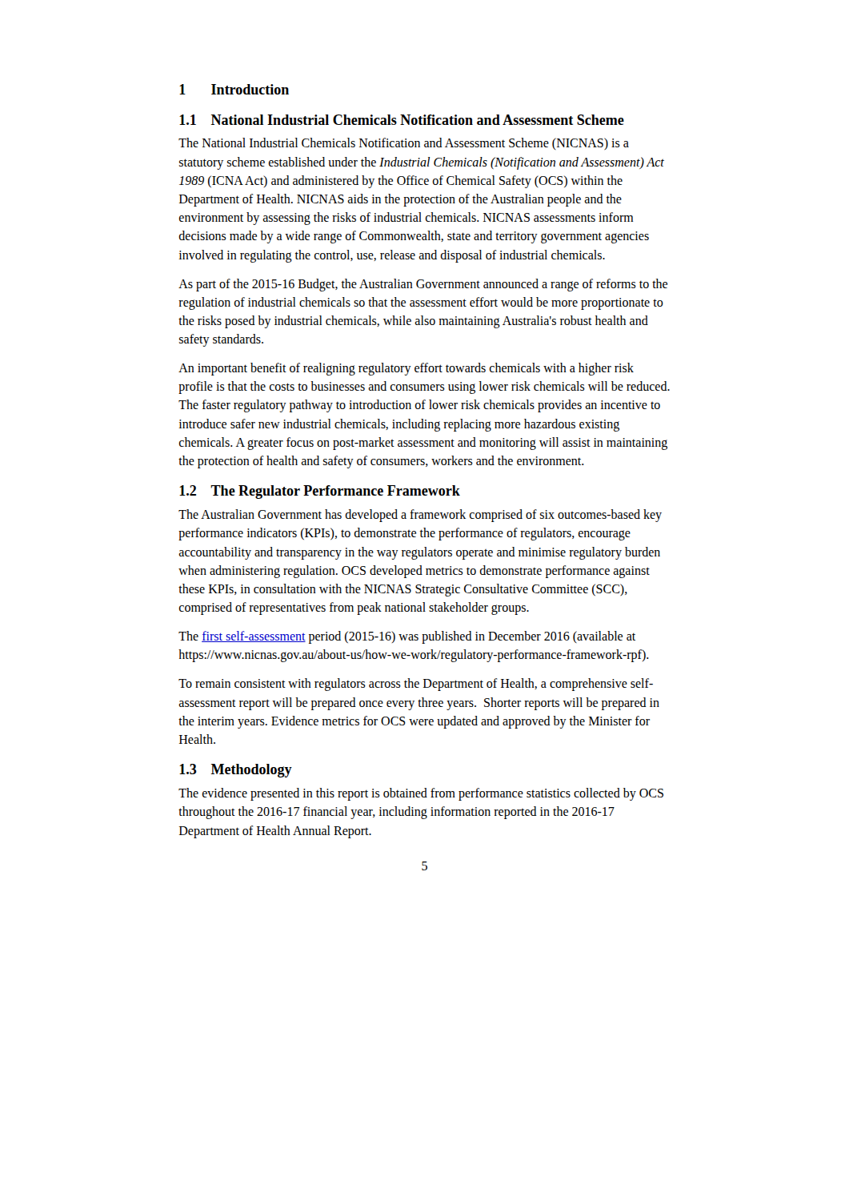1 Introduction
1.1 National Industrial Chemicals Notification and Assessment Scheme
The National Industrial Chemicals Notification and Assessment Scheme (NICNAS) is a statutory scheme established under the Industrial Chemicals (Notification and Assessment) Act 1989 (ICNA Act) and administered by the Office of Chemical Safety (OCS) within the Department of Health. NICNAS aids in the protection of the Australian people and the environment by assessing the risks of industrial chemicals. NICNAS assessments inform decisions made by a wide range of Commonwealth, state and territory government agencies involved in regulating the control, use, release and disposal of industrial chemicals.
As part of the 2015-16 Budget, the Australian Government announced a range of reforms to the regulation of industrial chemicals so that the assessment effort would be more proportionate to the risks posed by industrial chemicals, while also maintaining Australia's robust health and safety standards.
An important benefit of realigning regulatory effort towards chemicals with a higher risk profile is that the costs to businesses and consumers using lower risk chemicals will be reduced. The faster regulatory pathway to introduction of lower risk chemicals provides an incentive to introduce safer new industrial chemicals, including replacing more hazardous existing chemicals. A greater focus on post-market assessment and monitoring will assist in maintaining the protection of health and safety of consumers, workers and the environment.
1.2 The Regulator Performance Framework
The Australian Government has developed a framework comprised of six outcomes-based key performance indicators (KPIs), to demonstrate the performance of regulators, encourage accountability and transparency in the way regulators operate and minimise regulatory burden when administering regulation. OCS developed metrics to demonstrate performance against these KPIs, in consultation with the NICNAS Strategic Consultative Committee (SCC), comprised of representatives from peak national stakeholder groups.
The first self-assessment period (2015-16) was published in December 2016 (available at https://www.nicnas.gov.au/about-us/how-we-work/regulatory-performance-framework-rpf).
To remain consistent with regulators across the Department of Health, a comprehensive self-assessment report will be prepared once every three years. Shorter reports will be prepared in the interim years. Evidence metrics for OCS were updated and approved by the Minister for Health.
1.3 Methodology
The evidence presented in this report is obtained from performance statistics collected by OCS throughout the 2016-17 financial year, including information reported in the 2016-17 Department of Health Annual Report.
5